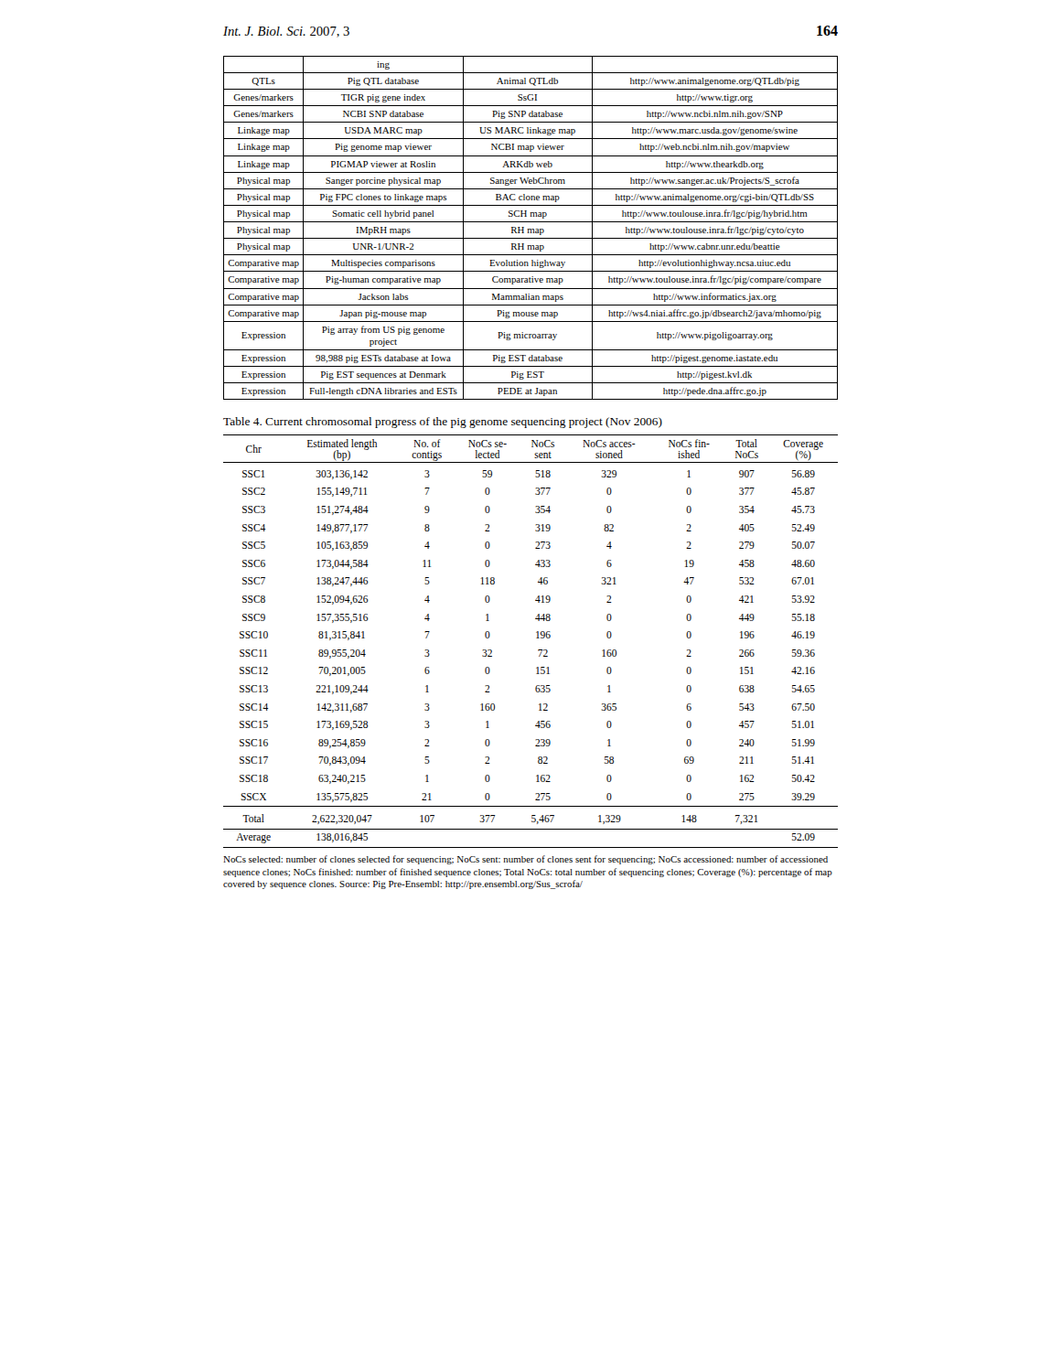Int. J. Biol. Sci. 2007, 3
164
| | ing | | |
| QTLs | Pig QTL database | Animal QTLdb | http://www.animalgenome.org/QTLdb/pig |
| Genes/markers | TIGR pig gene index | SsGI | http://www.tigr.org |
| Genes/markers | NCBI SNP database | Pig SNP database | http://www.ncbi.nlm.nih.gov/SNP |
| Linkage map | USDA MARC map | US MARC linkage map | http://www.marc.usda.gov/genome/swine |
| Linkage map | Pig genome map viewer | NCBI map viewer | http://web.ncbi.nlm.nih.gov/mapview |
| Linkage map | PIGMAP viewer at Roslin | ARKdb web | http://www.thearkdb.org |
| Physical map | Sanger porcine physical map | Sanger WebChrom | http://www.sanger.ac.uk/Projects/S_scrofa |
| Physical map | Pig FPC clones to linkage maps | BAC clone map | http://www.animalgenome.org/cgi-bin/QTLdb/SS |
| Physical map | Somatic cell hybrid panel | SCH map | http://www.toulouse.inra.fr/lgc/pig/hybrid.htm |
| Physical map | IMpRH maps | RH map | http://www.toulouse.inra.fr/lgc/pig/cyto/cyto |
| Physical map | UNR-1/UNR-2 | RH map | http://www.cabnr.unr.edu/beattie |
| Comparative map | Multispecies comparisons | Evolution highway | http://evolutionhighway.ncsa.uiuc.edu |
| Comparative map | Pig-human comparative map | Comparative map | http://www.toulouse.inra.fr/lgc/pig/compare/compare |
| Comparative map | Jackson labs | Mammalian maps | http://www.informatics.jax.org |
| Comparative map | Japan pig-mouse map | Pig mouse map | http://ws4.niai.affrc.go.jp/dbsearch2/java/mhomo/pig |
| Expression | Pig array from US pig genome project | Pig microarray | http://www.pigoligoarray.org |
| Expression | 98,988 pig ESTs database at Iowa | Pig EST database | http://pigest.genome.iastate.edu |
| Expression | Pig EST sequences at Denmark | Pig EST | http://pigest.kvl.dk |
| Expression | Full-length cDNA libraries and ESTs | PEDE at Japan | http://pede.dna.affrc.go.jp |
Table 4. Current chromosomal progress of the pig genome sequencing project (Nov 2006)
| Chr | Estimated length (bp) | No. of contigs | NoCs se- lected | NoCs sent | NoCs acces- sioned | NoCs fin- ished | Total NoCs | Coverage (%) |
| --- | --- | --- | --- | --- | --- | --- | --- | --- |
| SSC1 | 303,136,142 | 3 | 59 | 518 | 329 | 1 | 907 | 56.89 |
| SSC2 | 155,149,711 | 7 | 0 | 377 | 0 | 0 | 377 | 45.87 |
| SSC3 | 151,274,484 | 9 | 0 | 354 | 0 | 0 | 354 | 45.73 |
| SSC4 | 149,877,177 | 8 | 2 | 319 | 82 | 2 | 405 | 52.49 |
| SSC5 | 105,163,859 | 4 | 0 | 273 | 4 | 2 | 279 | 50.07 |
| SSC6 | 173,044,584 | 11 | 0 | 433 | 6 | 19 | 458 | 48.60 |
| SSC7 | 138,247,446 | 5 | 118 | 46 | 321 | 47 | 532 | 67.01 |
| SSC8 | 152,094,626 | 4 | 0 | 419 | 2 | 0 | 421 | 53.92 |
| SSC9 | 157,355,516 | 4 | 1 | 448 | 0 | 0 | 449 | 55.18 |
| SSC10 | 81,315,841 | 7 | 0 | 196 | 0 | 0 | 196 | 46.19 |
| SSC11 | 89,955,204 | 3 | 32 | 72 | 160 | 2 | 266 | 59.36 |
| SSC12 | 70,201,005 | 6 | 0 | 151 | 0 | 0 | 151 | 42.16 |
| SSC13 | 221,109,244 | 1 | 2 | 635 | 1 | 0 | 638 | 54.65 |
| SSC14 | 142,311,687 | 3 | 160 | 12 | 365 | 6 | 543 | 67.50 |
| SSC15 | 173,169,528 | 3 | 1 | 456 | 0 | 0 | 457 | 51.01 |
| SSC16 | 89,254,859 | 2 | 0 | 239 | 1 | 0 | 240 | 51.99 |
| SSC17 | 70,843,094 | 5 | 2 | 82 | 58 | 69 | 211 | 51.41 |
| SSC18 | 63,240,215 | 1 | 0 | 162 | 0 | 0 | 162 | 50.42 |
| SSCX | 135,575,825 | 21 | 0 | 275 | 0 | 0 | 275 | 39.29 |
| Total | 2,622,320,047 | 107 | 377 | 5,467 | 1,329 | 148 | 7,321 | |
| Average | 138,016,845 | | | | | | | 52.09 |
NoCs selected: number of clones selected for sequencing; NoCs sent: number of clones sent for sequencing; NoCs accessioned: number of accessioned sequence clones; NoCs finished: number of finished sequence clones; Total NoCs: total number of sequencing clones; Coverage (%): percentage of map covered by sequence clones. Source: Pig Pre-Ensembl: http://pre.ensembl.org/Sus_scrofa/